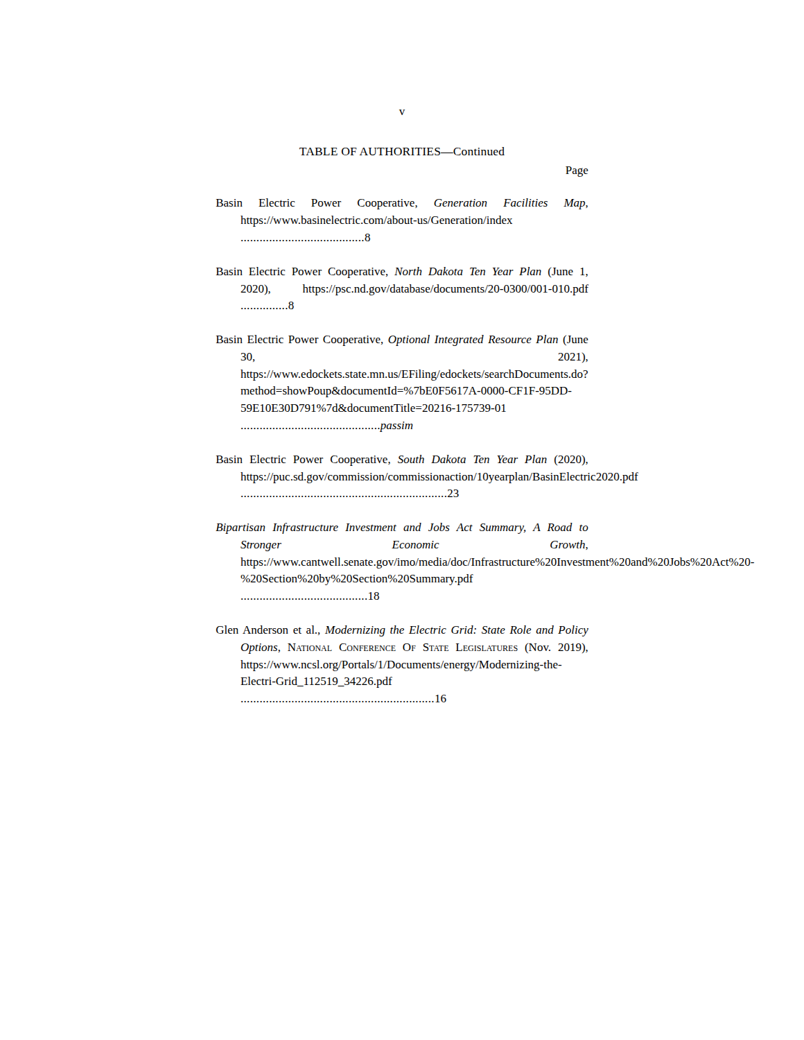v
TABLE OF AUTHORITIES—Continued
Page
Basin Electric Power Cooperative, Generation Facilities Map, https://www.basinelectric.com/about-us/Generation/index ....................................... 8
Basin Electric Power Cooperative, North Dakota Ten Year Plan (June 1, 2020), https://psc.nd.gov/database/documents/20-0300/001-010.pdf ............... 8
Basin Electric Power Cooperative, Optional Integrated Resource Plan (June 30, 2021), https://www.edockets.state.mn.us/EFiling/edockets/searchDocuments.do?method=showPoup&documentId=%7bE0F5617A-0000-CF1F-95DD-59E10E30D791%7d&documentTitle=20216-175739-01 ............................................ passim
Basin Electric Power Cooperative, South Dakota Ten Year Plan (2020), https://puc.sd.gov/commission/commissionaction/10yearplan/BasinElectric2020.pdf ................................................................. 23
Bipartisan Infrastructure Investment and Jobs Act Summary, A Road to Stronger Economic Growth, https://www.cantwell.senate.gov/imo/media/doc/Infrastructure%20Investment%20and%20Jobs%20Act%20-%20Section%20by%20Section%20Summary.pdf ........................................ 18
Glen Anderson et al., Modernizing the Electric Grid: State Role and Policy Options, National Conference Of State Legislatures (Nov. 2019), https://www.ncsl.org/Portals/1/Documents/energy/Modernizing-the-Electri-Grid_112519_34226.pdf ............................................................. 16